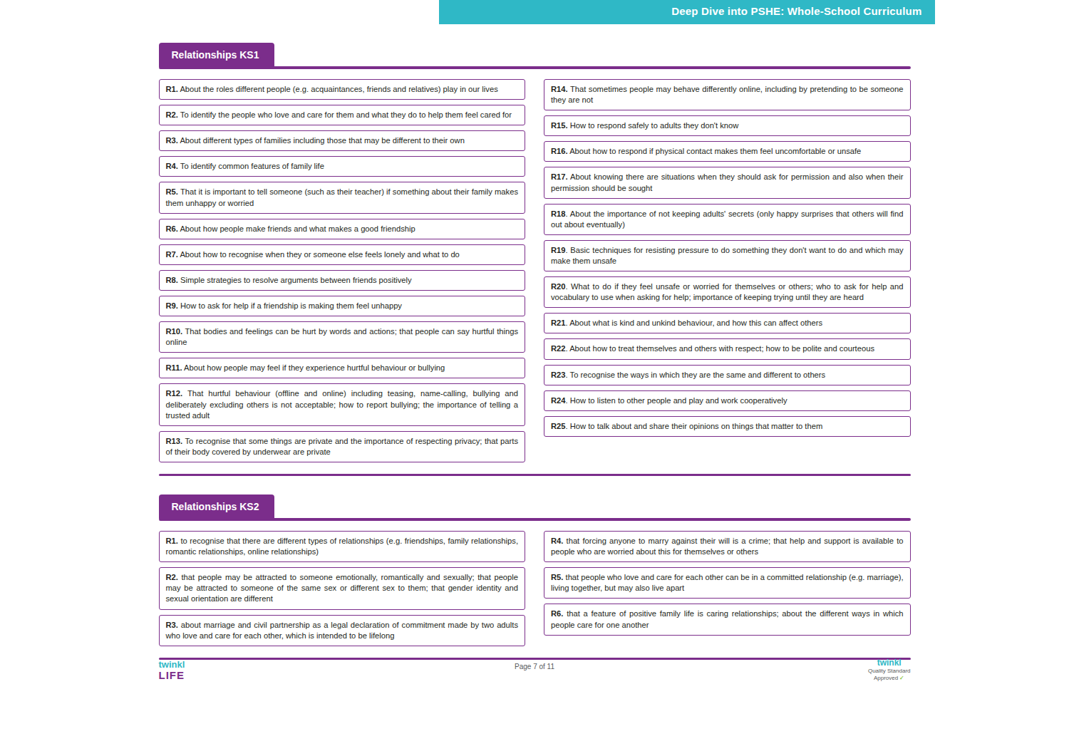Deep Dive into PSHE: Whole-School Curriculum
Relationships KS1
R1. About the roles different people (e.g. acquaintances, friends and relatives) play in our lives
R2. To identify the people who love and care for them and what they do to help them feel cared for
R3. About different types of families including those that may be different to their own
R4. To identify common features of family life
R5. That it is important to tell someone (such as their teacher) if something about their family makes them unhappy or worried
R6. About how people make friends and what makes a good friendship
R7. About how to recognise when they or someone else feels lonely and what to do
R8. Simple strategies to resolve arguments between friends positively
R9. How to ask for help if a friendship is making them feel unhappy
R10. That bodies and feelings can be hurt by words and actions; that people can say hurtful things online
R11. About how people may feel if they experience hurtful behaviour or bullying
R12. That hurtful behaviour (offline and online) including teasing, name-calling, bullying and deliberately excluding others is not acceptable; how to report bullying; the importance of telling a trusted adult
R13. To recognise that some things are private and the importance of respecting privacy; that parts of their body covered by underwear are private
R14. That sometimes people may behave differently online, including by pretending to be someone they are not
R15. How to respond safely to adults they don't know
R16. About how to respond if physical contact makes them feel uncomfortable or unsafe
R17. About knowing there are situations when they should ask for permission and also when their permission should be sought
R18. About the importance of not keeping adults' secrets (only happy surprises that others will find out about eventually)
R19. Basic techniques for resisting pressure to do something they don't want to do and which may make them unsafe
R20. What to do if they feel unsafe or worried for themselves or others; who to ask for help and vocabulary to use when asking for help; importance of keeping trying until they are heard
R21. About what is kind and unkind behaviour, and how this can affect others
R22. About how to treat themselves and others with respect; how to be polite and courteous
R23. To recognise the ways in which they are the same and different to others
R24. How to listen to other people and play and work cooperatively
R25. How to talk about and share their opinions on things that matter to them
Relationships KS2
R1. to recognise that there are different types of relationships (e.g. friendships, family relationships, romantic relationships, online relationships)
R2. that people may be attracted to someone emotionally, romantically and sexually; that people may be attracted to someone of the same sex or different sex to them; that gender identity and sexual orientation are different
R3. about marriage and civil partnership as a legal declaration of commitment made by two adults who love and care for each other, which is intended to be lifelong
R4. that forcing anyone to marry against their will is a crime; that help and support is available to people who are worried about this for themselves or others
R5. that people who love and care for each other can be in a committed relationship (e.g. marriage), living together, but may also live apart
R6. that a feature of positive family life is caring relationships; about the different ways in which people care for one another
twinkl
LIFE
Page 7 of 11
twinkl Quality Standard Approved ✓